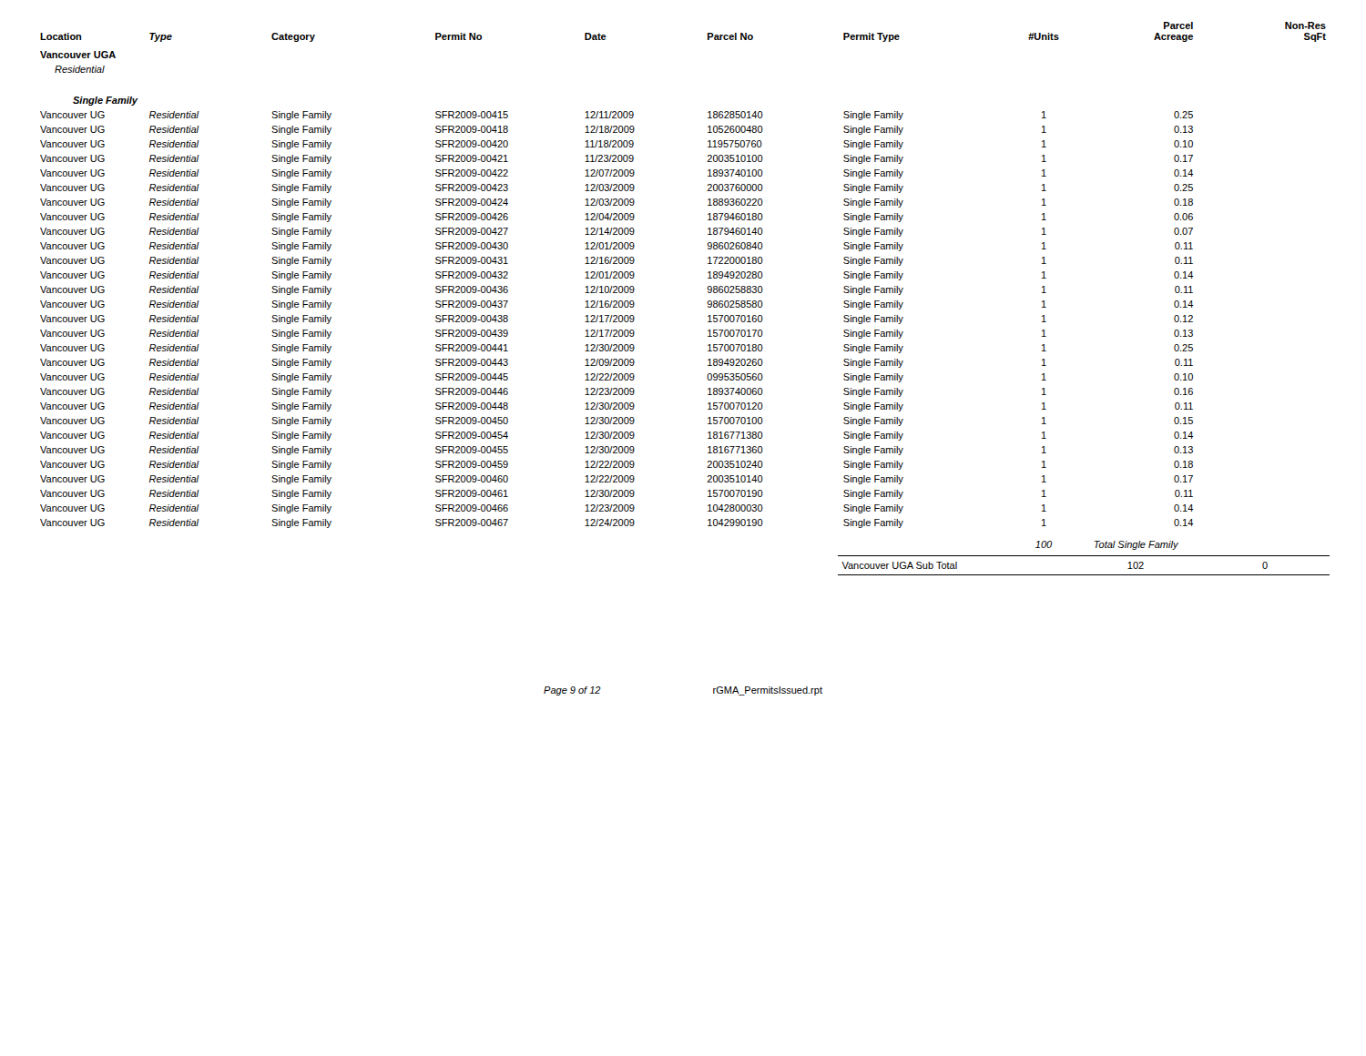| Location | Type | Category | Permit No | Date | Parcel No | Permit Type | #Units | Parcel Acreage | Non-Res SqFt |
| --- | --- | --- | --- | --- | --- | --- | --- | --- | --- |
| Vancouver UGA |
| Residential |
| Single Family |
| Vancouver UG | Residential | Single Family | SFR2009-00415 | 12/11/2009 | 1862850140 | Single Family | 1 | 0.25 | |
| Vancouver UG | Residential | Single Family | SFR2009-00418 | 12/18/2009 | 1052600480 | Single Family | 1 | 0.13 | |
| Vancouver UG | Residential | Single Family | SFR2009-00420 | 11/18/2009 | 1195750760 | Single Family | 1 | 0.10 | |
| Vancouver UG | Residential | Single Family | SFR2009-00421 | 11/23/2009 | 2003510100 | Single Family | 1 | 0.17 | |
| Vancouver UG | Residential | Single Family | SFR2009-00422 | 12/07/2009 | 1893740100 | Single Family | 1 | 0.14 | |
| Vancouver UG | Residential | Single Family | SFR2009-00423 | 12/03/2009 | 2003760000 | Single Family | 1 | 0.25 | |
| Vancouver UG | Residential | Single Family | SFR2009-00424 | 12/03/2009 | 1889360220 | Single Family | 1 | 0.18 | |
| Vancouver UG | Residential | Single Family | SFR2009-00426 | 12/04/2009 | 1879460180 | Single Family | 1 | 0.06 | |
| Vancouver UG | Residential | Single Family | SFR2009-00427 | 12/14/2009 | 1879460140 | Single Family | 1 | 0.07 | |
| Vancouver UG | Residential | Single Family | SFR2009-00430 | 12/01/2009 | 9860260840 | Single Family | 1 | 0.11 | |
| Vancouver UG | Residential | Single Family | SFR2009-00431 | 12/16/2009 | 1722000180 | Single Family | 1 | 0.11 | |
| Vancouver UG | Residential | Single Family | SFR2009-00432 | 12/01/2009 | 1894920280 | Single Family | 1 | 0.14 | |
| Vancouver UG | Residential | Single Family | SFR2009-00436 | 12/10/2009 | 9860258830 | Single Family | 1 | 0.11 | |
| Vancouver UG | Residential | Single Family | SFR2009-00437 | 12/16/2009 | 9860258580 | Single Family | 1 | 0.14 | |
| Vancouver UG | Residential | Single Family | SFR2009-00438 | 12/17/2009 | 1570070160 | Single Family | 1 | 0.12 | |
| Vancouver UG | Residential | Single Family | SFR2009-00439 | 12/17/2009 | 1570070170 | Single Family | 1 | 0.13 | |
| Vancouver UG | Residential | Single Family | SFR2009-00441 | 12/30/2009 | 1570070180 | Single Family | 1 | 0.25 | |
| Vancouver UG | Residential | Single Family | SFR2009-00443 | 12/09/2009 | 1894920260 | Single Family | 1 | 0.11 | |
| Vancouver UG | Residential | Single Family | SFR2009-00445 | 12/22/2009 | 0995350560 | Single Family | 1 | 0.10 | |
| Vancouver UG | Residential | Single Family | SFR2009-00446 | 12/23/2009 | 1893740060 | Single Family | 1 | 0.16 | |
| Vancouver UG | Residential | Single Family | SFR2009-00448 | 12/30/2009 | 1570070120 | Single Family | 1 | 0.11 | |
| Vancouver UG | Residential | Single Family | SFR2009-00450 | 12/30/2009 | 1570070100 | Single Family | 1 | 0.15 | |
| Vancouver UG | Residential | Single Family | SFR2009-00454 | 12/30/2009 | 1816771380 | Single Family | 1 | 0.14 | |
| Vancouver UG | Residential | Single Family | SFR2009-00455 | 12/30/2009 | 1816771360 | Single Family | 1 | 0.13 | |
| Vancouver UG | Residential | Single Family | SFR2009-00459 | 12/22/2009 | 2003510240 | Single Family | 1 | 0.18 | |
| Vancouver UG | Residential | Single Family | SFR2009-00460 | 12/22/2009 | 2003510140 | Single Family | 1 | 0.17 | |
| Vancouver UG | Residential | Single Family | SFR2009-00461 | 12/30/2009 | 1570070190 | Single Family | 1 | 0.11 | |
| Vancouver UG | Residential | Single Family | SFR2009-00466 | 12/23/2009 | 1042800030 | Single Family | 1 | 0.14 | |
| Vancouver UG | Residential | Single Family | SFR2009-00467 | 12/24/2009 | 1042990190 | Single Family | 1 | 0.14 | |
| | 100 | Total Single Family |
| | Vancouver UGA Sub Total | 102 | 0 |
Page 9 of 12 rGMA_PermitsIssued.rpt